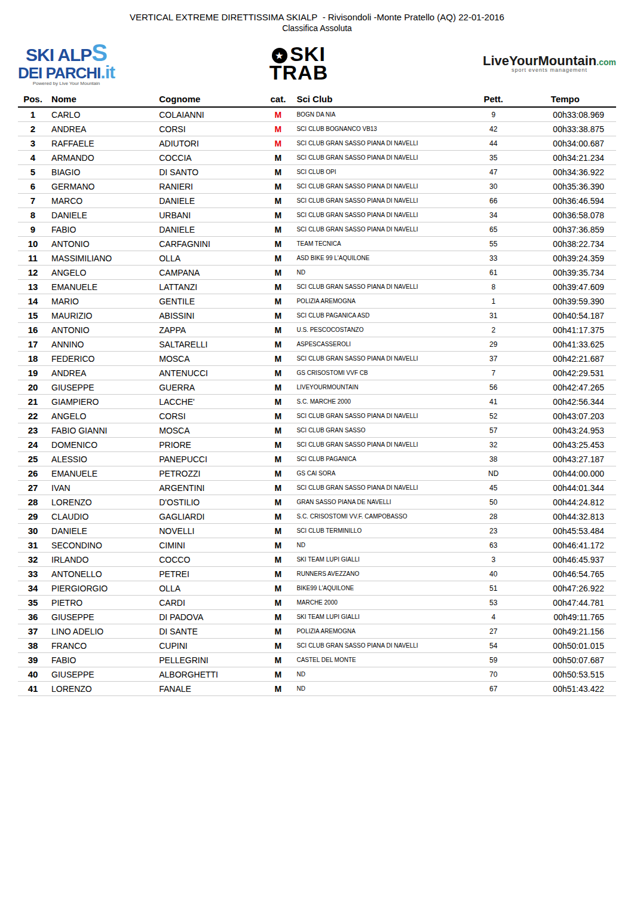VERTICAL EXTREME DIRETTISSIMA SKIALP - Rivisondoli -Monte Pratello (AQ) 22-01-2016
Classifica Assoluta
SKI ALP S
DEI PARCHI.it
Powered by Live Your Mountain
★SKI
TRAB
LiveYourMountain.com
sport events management
| Pos. | Nome | Cognome | cat. | Sci Club | Pett. | Tempo |
| --- | --- | --- | --- | --- | --- | --- |
| 1 | CARLO | COLAIANNI | M | BOGN DA NIA | 9 | 00h33:08.969 |
| 2 | ANDREA | CORSI | M | SCI CLUB BOGNANCO VB13 | 42 | 00h33:38.875 |
| 3 | RAFFAELE | ADIUTORI | M | SCI CLUB GRAN SASSO PIANA DI NAVELLI | 44 | 00h34:00.687 |
| 4 | ARMANDO | COCCIA | M | SCI CLUB GRAN SASSO PIANA DI NAVELLI | 35 | 00h34:21.234 |
| 5 | BIAGIO | DI SANTO | M | SCI CLUB OPI | 47 | 00h34:36.922 |
| 6 | GERMANO | RANIERI | M | SCI CLUB GRAN SASSO PIANA DI NAVELLI | 30 | 00h35:36.390 |
| 7 | MARCO | DANIELE | M | SCI CLUB GRAN SASSO PIANA DI NAVELLI | 66 | 00h36:46.594 |
| 8 | DANIELE | URBANI | M | SCI CLUB GRAN SASSO PIANA DI NAVELLI | 34 | 00h36:58.078 |
| 9 | FABIO | DANIELE | M | SCI CLUB GRAN SASSO PIANA DI NAVELLI | 65 | 00h37:36.859 |
| 10 | ANTONIO | CARFAGNINI | M | TEAM TECNICA | 55 | 00h38:22.734 |
| 11 | MASSIMILIANO | OLLA | M | ASD BIKE 99 L'AQUILONE | 33 | 00h39:24.359 |
| 12 | ANGELO | CAMPANA | M | ND | 61 | 00h39:35.734 |
| 13 | EMANUELE | LATTANZI | M | SCI CLUB GRAN SASSO PIANA DI NAVELLI | 8 | 00h39:47.609 |
| 14 | MARIO | GENTILE | M | POLIZIA AREMOGNA | 1 | 00h39:59.390 |
| 15 | MAURIZIO | ABISSINI | M | SCI CLUB PAGANICA ASD | 31 | 00h40:54.187 |
| 16 | ANTONIO | ZAPPA | M | U.S. PESCOCOSTANZO | 2 | 00h41:17.375 |
| 17 | ANNINO | SALTARELLI | M | ASPESCASSEROLI | 29 | 00h41:33.625 |
| 18 | FEDERICO | MOSCA | M | SCI CLUB GRAN SASSO PIANA DI NAVELLI | 37 | 00h42:21.687 |
| 19 | ANDREA | ANTENUCCI | M | GS CRISOSTOMI VVF CB | 7 | 00h42:29.531 |
| 20 | GIUSEPPE | GUERRA | M | LIVEYOURMOUNTAIN | 56 | 00h42:47.265 |
| 21 | GIAMPIERO | LACCHE' | M | S.C. MARCHE 2000 | 41 | 00h42:56.344 |
| 22 | ANGELO | CORSI | M | SCI CLUB GRAN SASSO PIANA DI NAVELLI | 52 | 00h43:07.203 |
| 23 | FABIO GIANNI | MOSCA | M | SCI CLUB GRAN SASSO | 57 | 00h43:24.953 |
| 24 | DOMENICO | PRIORE | M | SCI CLUB GRAN SASSO PIANA DI NAVELLI | 32 | 00h43:25.453 |
| 25 | ALESSIO | PANEPUCCI | M | SCI CLUB PAGANICA | 38 | 00h43:27.187 |
| 26 | EMANUELE | PETROZZI | M | GS CAI SORA | ND | 00h44:00.000 |
| 27 | IVAN | ARGENTINI | M | SCI CLUB GRAN SASSO PIANA DI NAVELLI | 45 | 00h44:01.344 |
| 28 | LORENZO | D'OSTILIO | M | GRAN SASSO PIANA DE NAVELLI | 50 | 00h44:24.812 |
| 29 | CLAUDIO | GAGLIARDI | M | S.C. CRISOSTOMI VV.F. CAMPOBASSO | 28 | 00h44:32.813 |
| 30 | DANIELE | NOVELLI | M | SCI CLUB TERMINILLO | 23 | 00h45:53.484 |
| 31 | SECONDINO | CIMINI | M | ND | 63 | 00h46:41.172 |
| 32 | IRLANDO | COCCO | M | SKI TEAM LUPI GIALLI | 3 | 00h46:45.937 |
| 33 | ANTONELLO | PETREI | M | RUNNERS AVEZZANO | 40 | 00h46:54.765 |
| 34 | PIERGIORGIO | OLLA | M | BIKE99 L'AQUILONE | 51 | 00h47:26.922 |
| 35 | PIETRO | CARDI | M | MARCHE 2000 | 53 | 00h47:44.781 |
| 36 | GIUSEPPE | DI PADOVA | M | SKI TEAM LUPI GIALLI | 4 | 00h49:11.765 |
| 37 | LINO ADELIO | DI SANTE | M | POLIZIA AREMOGNA | 27 | 00h49:21.156 |
| 38 | FRANCO | CUPINI | M | SCI CLUB GRAN SASSO PIANA DI NAVELLI | 54 | 00h50:01.015 |
| 39 | FABIO | PELLEGRINI | M | CASTEL DEL MONTE | 59 | 00h50:07.687 |
| 40 | GIUSEPPE | ALBORGHETTI | M | ND | 70 | 00h50:53.515 |
| 41 | LORENZO | FANALE | M | ND | 67 | 00h51:43.422 |